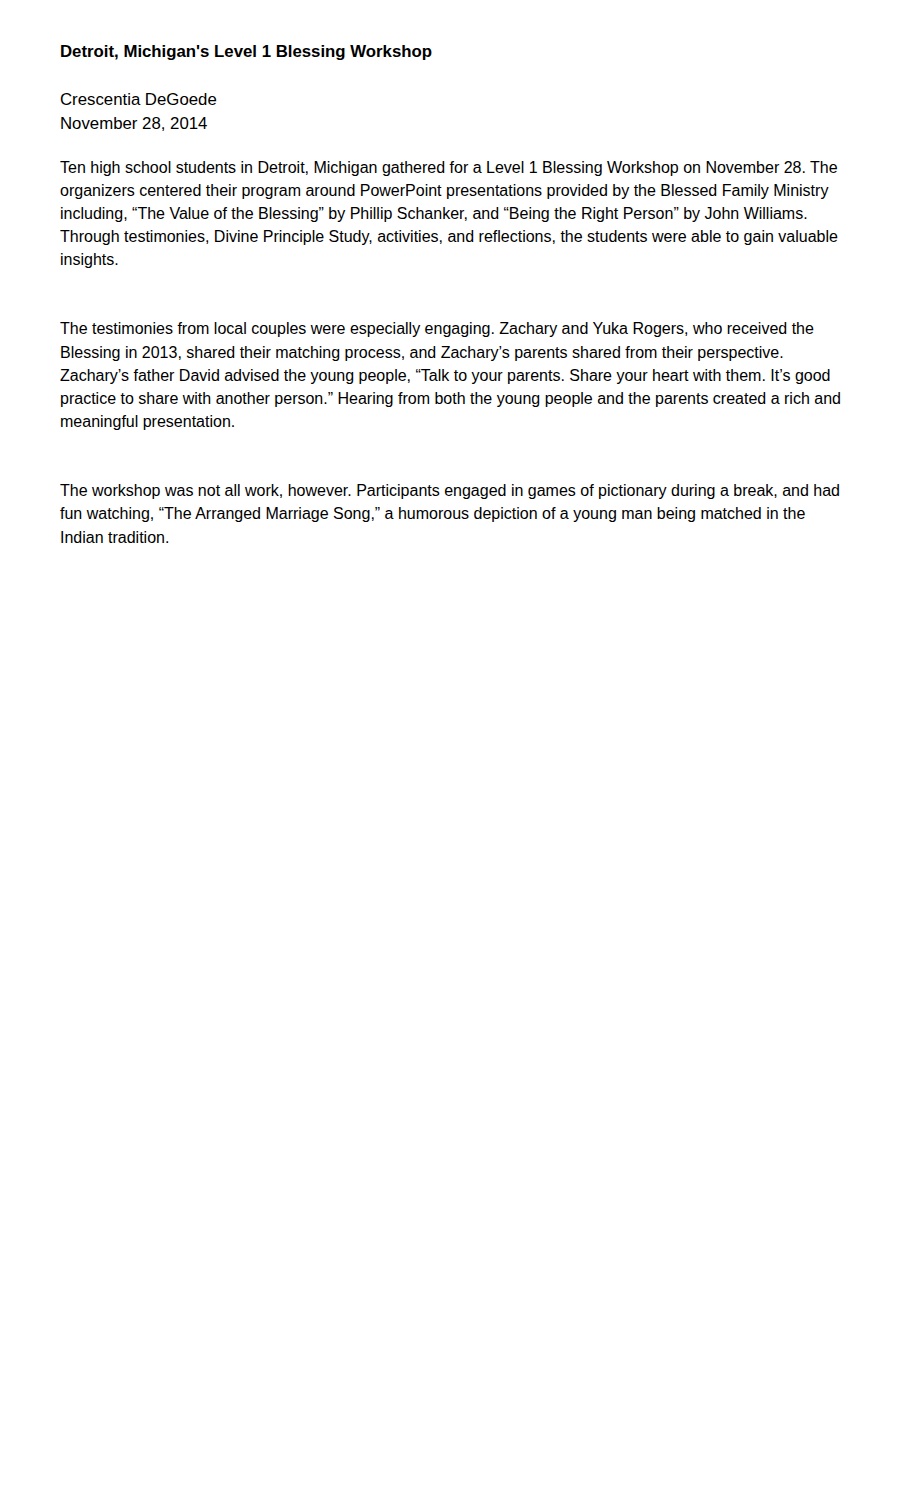Detroit, Michigan's Level 1 Blessing Workshop
Crescentia DeGoede November 28, 2014
Ten high school students in Detroit, Michigan gathered for a Level 1 Blessing Workshop on November 28. The organizers centered their program around PowerPoint presentations provided by the Blessed Family Ministry including, “The Value of the Blessing” by Phillip Schanker, and “Being the Right Person” by John Williams. Through testimonies, Divine Principle Study, activities, and reflections, the students were able to gain valuable insights.
The testimonies from local couples were especially engaging. Zachary and Yuka Rogers, who received the Blessing in 2013, shared their matching process, and Zachary’s parents shared from their perspective. Zachary’s father David advised the young people, “Talk to your parents. Share your heart with them. It’s good practice to share with another person.” Hearing from both the young people and the parents created a rich and meaningful presentation.
The workshop was not all work, however. Participants engaged in games of pictionary during a break, and had fun watching, “The Arranged Marriage Song,” a humorous depiction of a young man being matched in the Indian tradition.